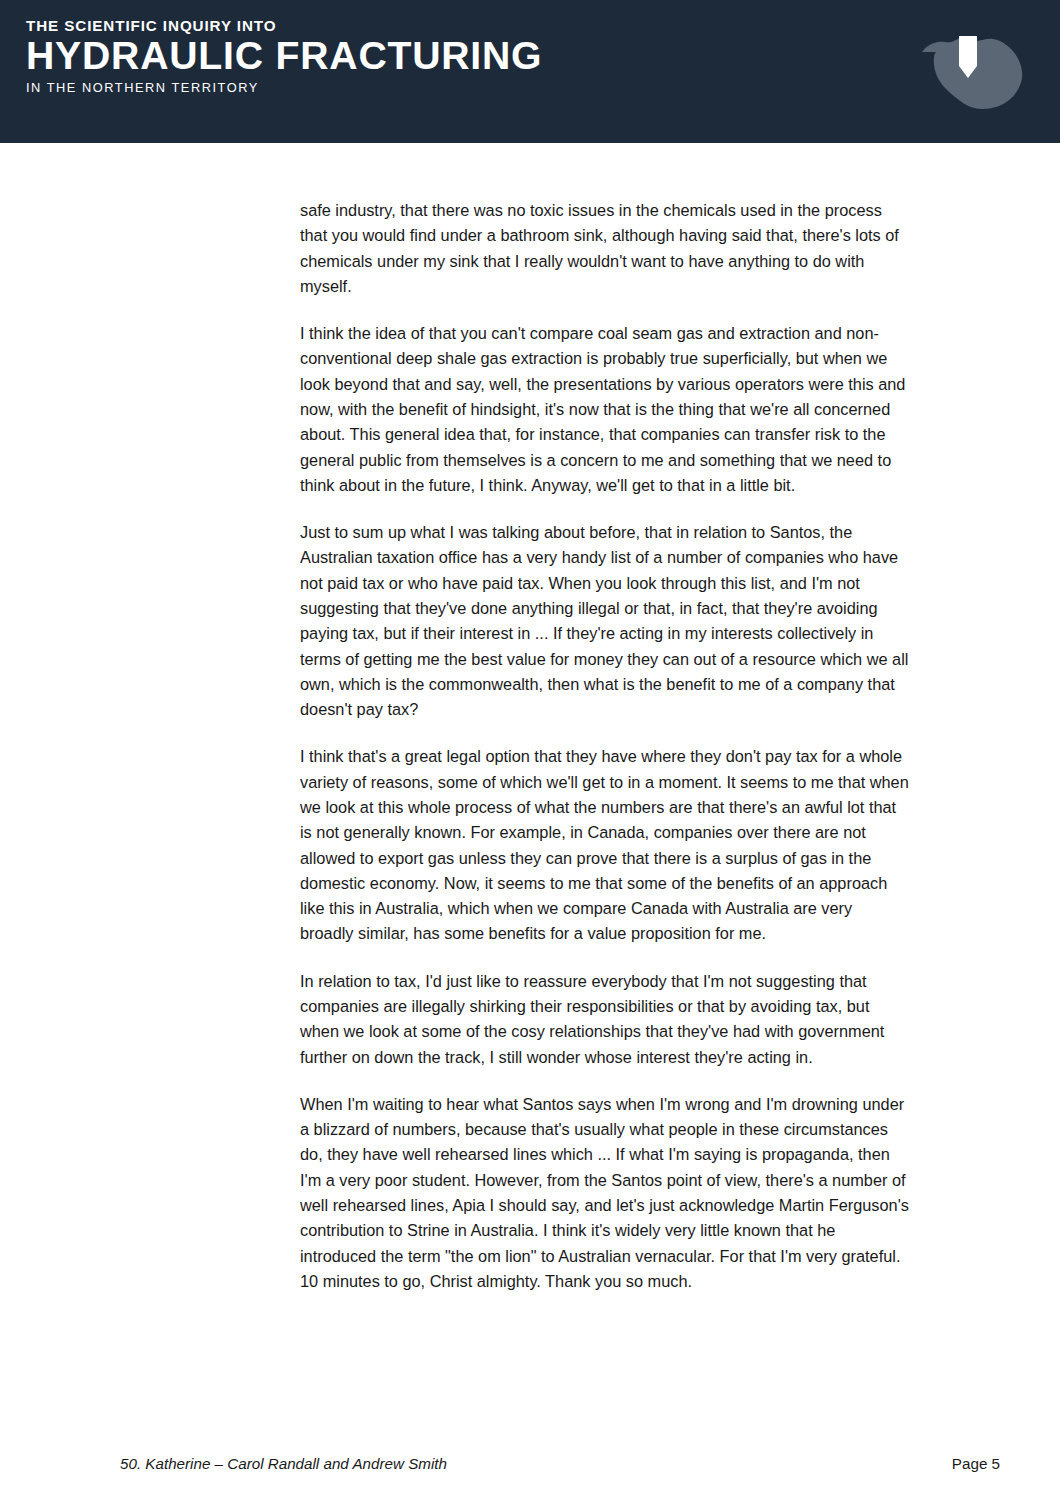The Scientific Inquiry into
Hydraulic Fracturing
in the Northern Territory
safe industry, that there was no toxic issues in the chemicals used in the process that you would find under a bathroom sink, although having said that, there's lots of chemicals under my sink that I really wouldn't want to have anything to do with myself.
I think the idea of that you can't compare coal seam gas and extraction and non-conventional deep shale gas extraction is probably true superficially, but when we look beyond that and say, well, the presentations by various operators were this and now, with the benefit of hindsight, it's now that is the thing that we're all concerned about. This general idea that, for instance, that companies can transfer risk to the general public from themselves is a concern to me and something that we need to think about in the future, I think. Anyway, we'll get to that in a little bit.
Just to sum up what I was talking about before, that in relation to Santos, the Australian taxation office has a very handy list of a number of companies who have not paid tax or who have paid tax. When you look through this list, and I'm not suggesting that they've done anything illegal or that, in fact, that they're avoiding paying tax, but if their interest in ... If they're acting in my interests collectively in terms of getting me the best value for money they can out of a resource which we all own, which is the commonwealth, then what is the benefit to me of a company that doesn't pay tax?
I think that's a great legal option that they have where they don't pay tax for a whole variety of reasons, some of which we'll get to in a moment. It seems to me that when we look at this whole process of what the numbers are that there's an awful lot that is not generally known. For example, in Canada, companies over there are not allowed to export gas unless they can prove that there is a surplus of gas in the domestic economy. Now, it seems to me that some of the benefits of an approach like this in Australia, which when we compare Canada with Australia are very broadly similar, has some benefits for a value proposition for me.
In relation to tax, I'd just like to reassure everybody that I'm not suggesting that companies are illegally shirking their responsibilities or that by avoiding tax, but when we look at some of the cosy relationships that they've had with government further on down the track, I still wonder whose interest they're acting in.
When I'm waiting to hear what Santos says when I'm wrong and I'm drowning under a blizzard of numbers, because that's usually what people in these circumstances do, they have well rehearsed lines which ... If what I'm saying is propaganda, then I'm a very poor student. However, from the Santos point of view, there's a number of well rehearsed lines, Apia I should say, and let's just acknowledge Martin Ferguson's contribution to Strine in Australia. I think it's widely very little known that he introduced the term "the om lion" to Australian vernacular. For that I'm very grateful. 10 minutes to go, Christ almighty. Thank you so much.
50. Katherine – Carol Randall and Andrew Smith Page 5